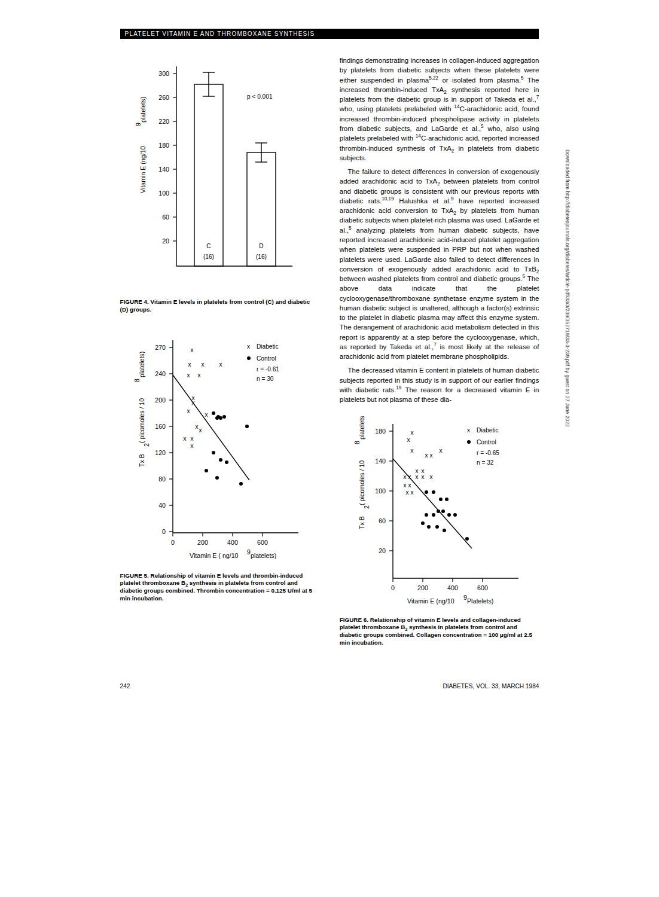Platelet Vitamin E and Thromboxane Synthesis
Downloaded from http://diabetesjournals.org/diabetes/article-pdf/33/3/239/352719/33-3-239.pdf by guest on 27 June 2022
300 260 220 180 140 100 60 20 Vitamin E (ng/10 9 platelets) C (16) D (16) p < 0.001
FIGURE 4. Vitamin E levels in platelets from control (C) and diabetic (D) groups.
270 240 200 160 120 80 40 0 0 200 400 600 Tx B 2 ( picomoles / 10 8 platelets) Vitamin E ( ng/10 9 platelets) x Diabetic Control r = -0.61 n = 30 x x x x x x x x x x x x x x x
FIGURE 5. Relationship of vitamin E levels and thrombin-induced platelet thromboxane B2 synthesis in platelets from control and diabetic groups combined. Thrombin concentration = 0.125 U/ml at 5 min incubation.
findings demonstrating increases in collagen-induced aggregation by platelets from diabetic subjects when these platelets were either suspended in plasma5,22 or isolated from plasma.5 The increased thrombin-induced TxA2 synthesis reported here in platelets from the diabetic group is in support of Takeda et al.,7 who, using platelets prelabeled with 14C-arachidonic acid, found increased thrombin-induced phospholipase activity in platelets from diabetic subjects, and LaGarde et al.,5 who, also using platelets prelabeled with 14C-arachidonic acid, reported increased thrombin-induced synthesis of TxA2 in platelets from diabetic subjects.
The failure to detect differences in conversion of exogenously added arachidonic acid to TxA2 between platelets from control and diabetic groups is consistent with our previous reports with diabetic rats.10,19 Halushka et al.9 have reported increased arachidonic acid conversion to TxA2 by platelets from human diabetic subjects when platelet-rich plasma was used. LaGarde et al.,5 analyzing platelets from human diabetic subjects, have reported increased arachidonic acid-induced platelet aggregation when platelets were suspended in PRP but not when washed platelets were used. LaGarde also failed to detect differences in conversion of exogenously added arachidonic acid to TxB2 between washed platelets from control and diabetic groups.5 The above data indicate that the platelet cyclooxygenase/thromboxane synthetase enzyme system in the human diabetic subject is unaltered, although a factor(s) extrinsic to the platelet in diabetic plasma may affect this enzyme system. The derangement of arachidonic acid metabolism detected in this report is apparently at a step before the cyclooxygenase, which, as reported by Takeda et al.,7 is most likely at the release of arachidonic acid from platelet membrane phospholipids.
The decreased vitamin E content in platelets of human diabetic subjects reported in this study is in support of our earlier findings with diabetic rats.19 The reason for a decreased vitamin E in platelets but not plasma of these dia-
180 140 100 60 20 0 200 400 600 Tx B 2 ( picomoles / 10 8 platelets) Vitamin E (ng/10 9 Platelets) x Diabetic Control r = -0.65 n = 32 x x x x x x x x x x x x x x x x x
FIGURE 6. Relationship of vitamin E levels and collagen-induced platelet thromboxane B2 synthesis in platelets from control and diabetic groups combined. Collagen concentration = 100 µg/ml at 2.5 min incubation.
242
DIABETES, VOL. 33, MARCH 1984